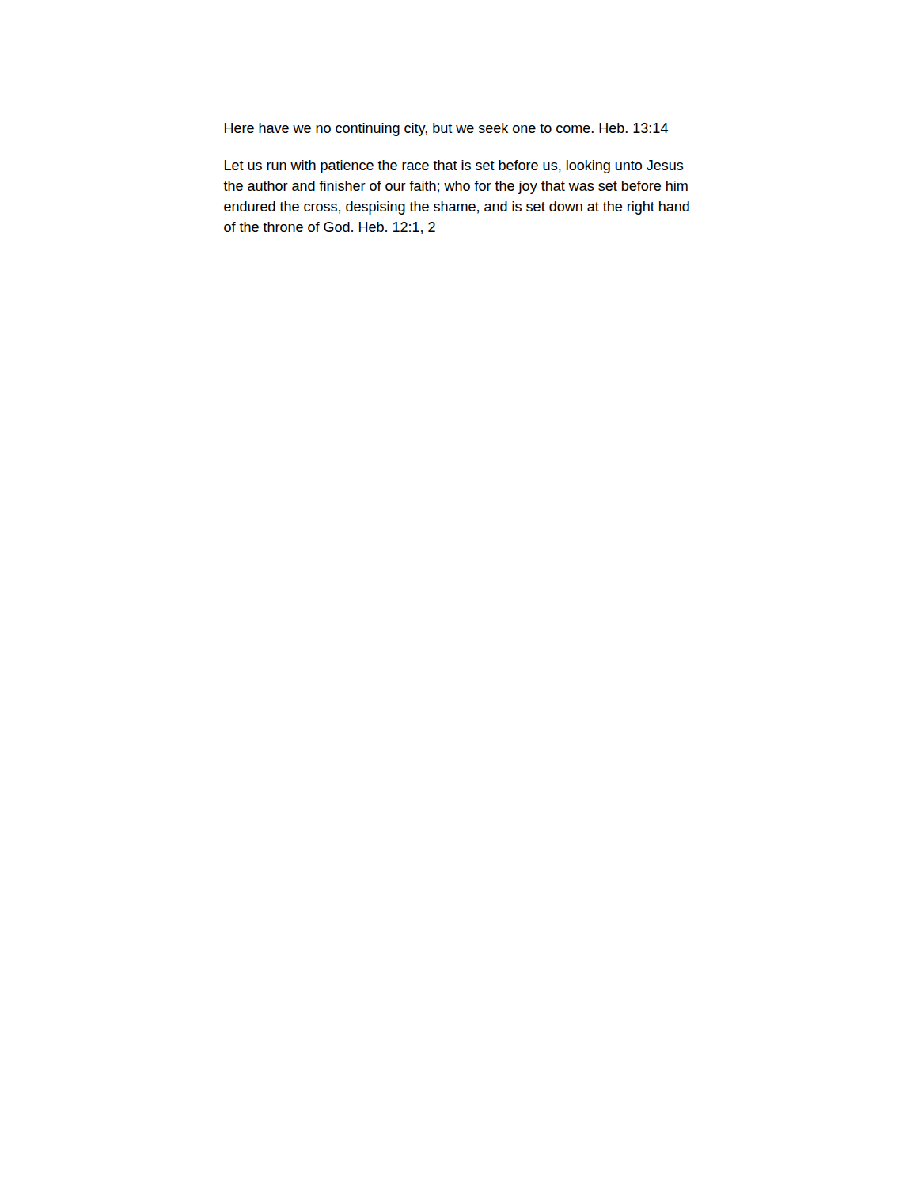Here have we no continuing city, but we seek one to come. Heb. 13:14
Let us run with patience the race that is set before us, looking unto Jesus the author and finisher of our faith; who for the joy that was set before him endured the cross, despising the shame, and is set down at the right hand of the throne of God. Heb. 12:1, 2